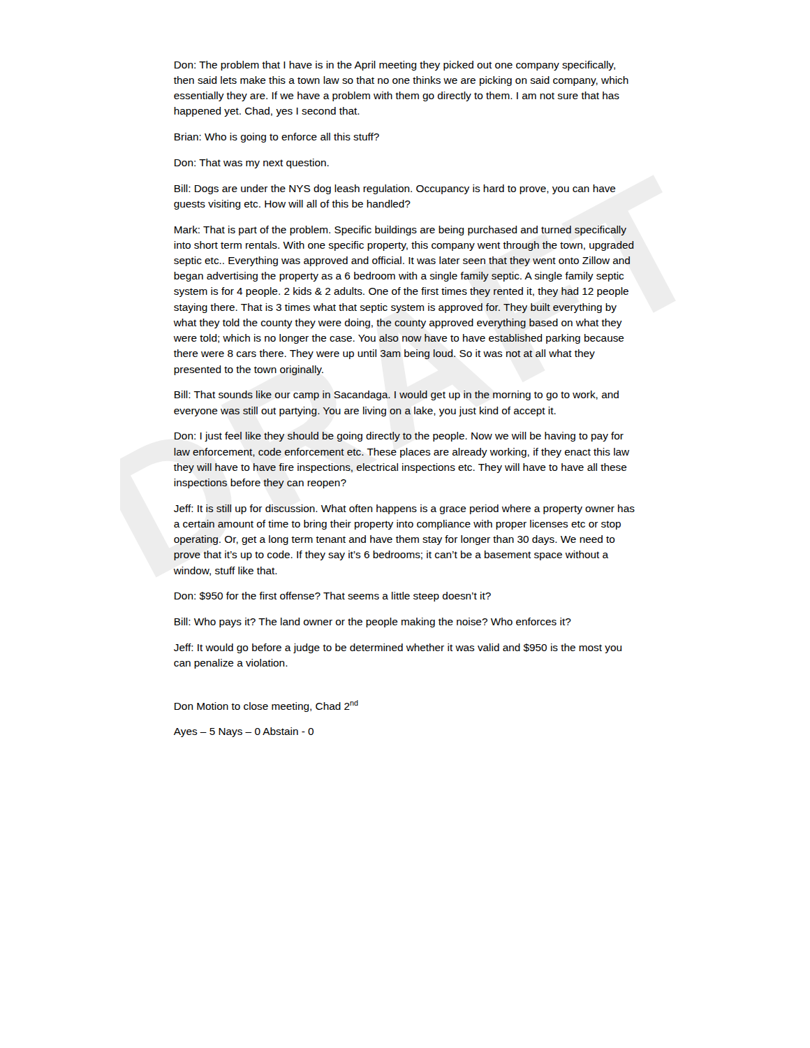DRAFT
Don: The problem that I have is in the April meeting they picked out one company specifically, then said lets make this a town law so that no one thinks we are picking on said company, which essentially they are. If we have a problem with them go directly to them. I am not sure that has happened yet. Chad, yes I second that.
Brian: Who is going to enforce all this stuff?
Don: That was my next question.
Bill: Dogs are under the NYS dog leash regulation. Occupancy is hard to prove, you can have guests visiting etc. How will all of this be handled?
Mark: That is part of the problem. Specific buildings are being purchased and turned specifically into short term rentals. With one specific property, this company went through the town, upgraded septic etc.. Everything was approved and official. It was later seen that they went onto Zillow and began advertising the property as a 6 bedroom with a single family septic. A single family septic system is for 4 people. 2 kids & 2 adults. One of the first times they rented it, they had 12 people staying there. That is 3 times what that septic system is approved for. They built everything by what they told the county they were doing, the county approved everything based on what they were told; which is no longer the case. You also now have to have established parking because there were 8 cars there. They were up until 3am being loud. So it was not at all what they presented to the town originally.
Bill: That sounds like our camp in Sacandaga. I would get up in the morning to go to work, and everyone was still out partying. You are living on a lake, you just kind of accept it.
Don: I just feel like they should be going directly to the people. Now we will be having to pay for law enforcement, code enforcement etc. These places are already working, if they enact this law they will have to have fire inspections, electrical inspections etc. They will have to have all these inspections before they can reopen?
Jeff: It is still up for discussion. What often happens is a grace period where a property owner has a certain amount of time to bring their property into compliance with proper licenses etc or stop operating. Or, get a long term tenant and have them stay for longer than 30 days. We need to prove that it’s up to code. If they say it’s 6 bedrooms; it can’t be a basement space without a window, stuff like that.
Don: $950 for the first offense? That seems a little steep doesn’t it?
Bill: Who pays it? The land owner or the people making the noise? Who enforces it?
Jeff: It would go before a judge to be determined whether it was valid and $950 is the most you can penalize a violation.
Don Motion to close meeting, Chad 2nd
Ayes – 5 Nays – 0 Abstain - 0